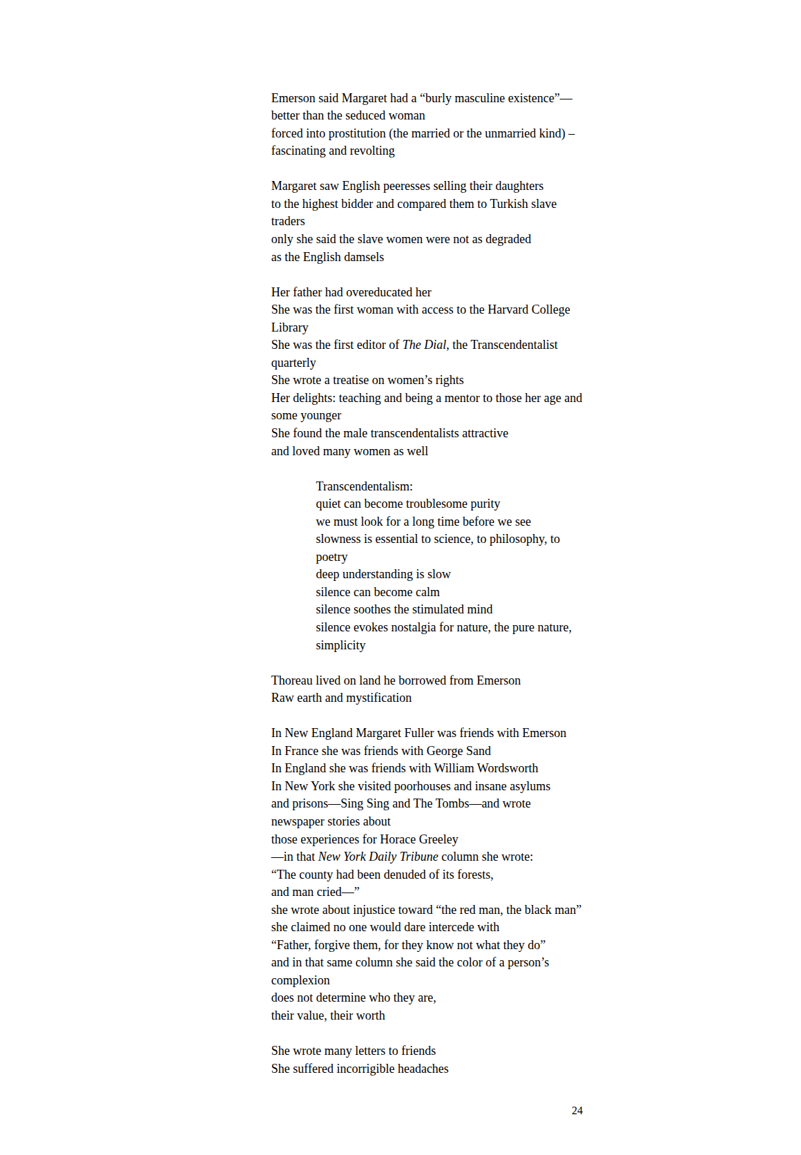Emerson said Margaret had a “burly masculine existence”—
better than the seduced woman
forced into prostitution (the married or the unmarried kind) –
fascinating and revolting
Margaret saw English peeresses selling their daughters
to the highest bidder and compared them to Turkish slave traders
only she said the slave women were not as degraded
as the English damsels
Her father had overeducated her
She was the first woman with access to the Harvard College Library
She was the first editor of The Dial, the Transcendentalist quarterly
She wrote a treatise on women’s rights
Her delights: teaching and being a mentor to those her age and some younger
She found the male transcendentalists attractive
and loved many women as well
Transcendentalism:
quiet can become troublesome purity
we must look for a long time before we see
slowness is essential to science, to philosophy, to poetry
deep understanding is slow
silence can become calm
silence soothes the stimulated mind
silence evokes nostalgia for nature, the pure nature, simplicity
Thoreau lived on land he borrowed from Emerson
Raw earth and mystification
In New England Margaret Fuller was friends with Emerson
In France she was friends with George Sand
In England she was friends with William Wordsworth
In New York she visited poorhouses and insane asylums
and prisons—Sing Sing and The Tombs—and wrote newspaper stories about
those experiences for Horace Greeley
—in that New York Daily Tribune column she wrote:
“The county had been denuded of its forests,
and man cried—”
she wrote about injustice toward “the red man, the black man”
she claimed no one would dare intercede with
“Father, forgive them, for they know not what they do”
and in that same column she said the color of a person’s complexion
does not determine who they are,
their value, their worth
She wrote many letters to friends
She suffered incorrigible headaches
24